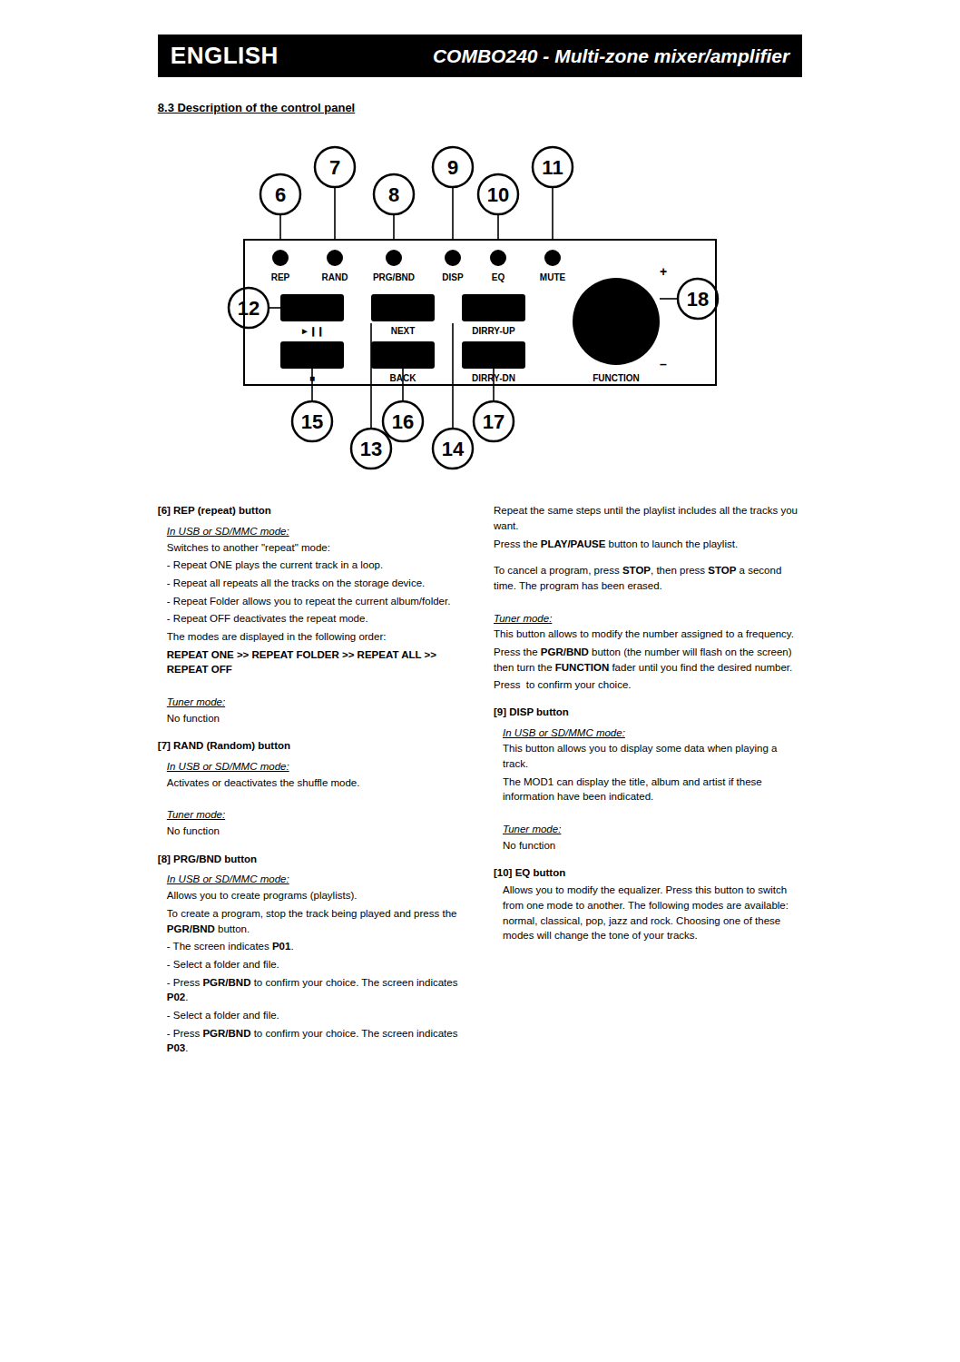ENGLISH
COMBO240 - Multi-zone mixer/amplifier
8.3 Description of the control panel
6 7 8 9 10 11 REP RAND PRG/BND DISP EQ MUTE ►❙❙ NEXT DIRRY-UP ■ BACK DIRRY-DN + – FUNCTION 12 18 15 13 16 14 17
[6] REP (repeat) button
In USB or SD/MMC mode:
Switches to another "repeat" mode:
- Repeat ONE plays the current track in a loop.
- Repeat all repeats all the tracks on the storage device.
- Repeat Folder allows you to repeat the current album/folder.
- Repeat OFF deactivates the repeat mode.
The modes are displayed in the following order:
REPEAT ONE >> REPEAT FOLDER >> REPEAT ALL >> REPEAT OFF
Tuner mode:
No function
[7] RAND (Random) button
In USB or SD/MMC mode:
Activates or deactivates the shuffle mode.
Tuner mode:
No function
[8] PRG/BND button
In USB or SD/MMC mode:
Allows you to create programs (playlists).
To create a program, stop the track being played and press the PGR/BND button.
- The screen indicates P01.
- Select a folder and file.
- Press PGR/BND to confirm your choice. The screen indicates P02.
- Select a folder and file.
- Press PGR/BND to confirm your choice. The screen indicates P03.
Repeat the same steps until the playlist includes all the tracks you want.
Press the PLAY/PAUSE button to launch the playlist.
To cancel a program, press STOP, then press STOP a second time. The program has been erased.
Tuner mode:
This button allows to modify the number assigned to a frequency.
Press the PGR/BND button (the number will flash on the screen) then turn the FUNCTION fader until you find the desired number.
Press to confirm your choice.
[9] DISP button
In USB or SD/MMC mode:
This button allows you to display some data when playing a track.
The MOD1 can display the title, album and artist if these information have been indicated.
Tuner mode:
No function
[10] EQ button
Allows you to modify the equalizer. Press this button to switch from one mode to another. The following modes are available: normal, classical, pop, jazz and rock. Choosing one of these modes will change the tone of your tracks.